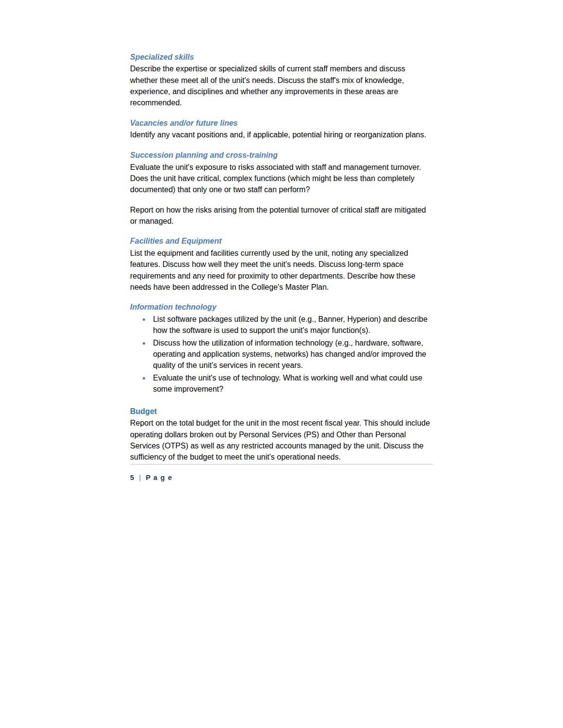Specialized skills
Describe the expertise or specialized skills of current staff members and discuss whether these meet all of the unit's needs. Discuss the staff's mix of knowledge, experience, and disciplines and whether any improvements in these areas are recommended.
Vacancies and/or future lines
Identify any vacant positions and, if applicable, potential hiring or reorganization plans.
Succession planning and cross-training
Evaluate the unit's exposure to risks associated with staff and management turnover. Does the unit have critical, complex functions (which might be less than completely documented) that only one or two staff can perform?
Report on how the risks arising from the potential turnover of critical staff are mitigated or managed.
Facilities and Equipment
List the equipment and facilities currently used by the unit, noting any specialized features. Discuss how well they meet the unit's needs. Discuss long-term space requirements and any need for proximity to other departments. Describe how these needs have been addressed in the College's Master Plan.
Information technology
List software packages utilized by the unit (e.g., Banner, Hyperion) and describe how the software is used to support the unit's major function(s).
Discuss how the utilization of information technology (e.g., hardware, software, operating and application systems, networks) has changed and/or improved the quality of the unit's services in recent years.
Evaluate the unit's use of technology. What is working well and what could use some improvement?
Budget
Report on the total budget for the unit in the most recent fiscal year. This should include operating dollars broken out by Personal Services (PS) and Other than Personal Services (OTPS) as well as any restricted accounts managed by the unit. Discuss the sufficiency of the budget to meet the unit's operational needs.
5 | P a g e